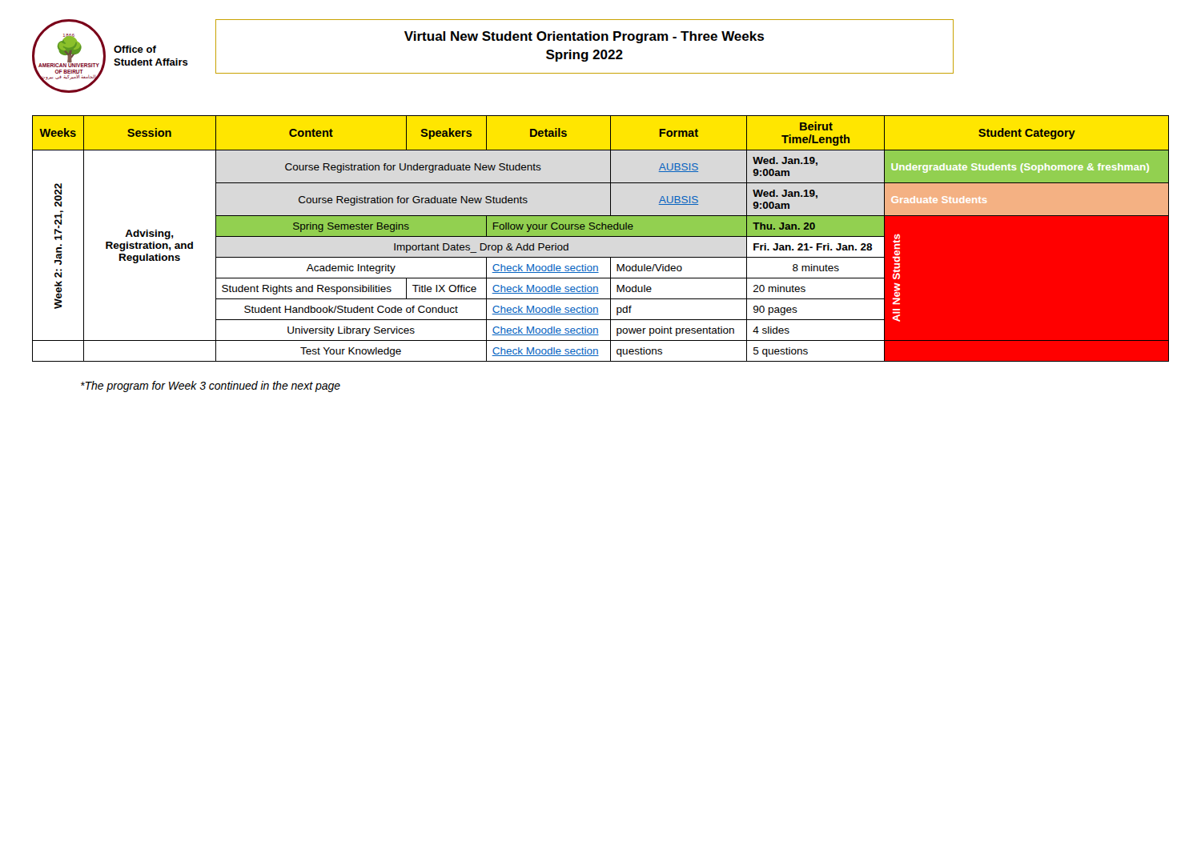1866
🌳
AMERICAN UNIVERSITY OF BEIRUT
الجامعة الأميركية في بيروت
Office of
Student Affairs
Virtual New Student Orientation Program - Three Weeks
Spring 2022
| Weeks | Session | Content | Speakers | Details | Format | Beirut Time/Length | Student Category |
| --- | --- | --- | --- | --- | --- | --- | --- |
| Week 2: Jan. 17-21, 2022 | Advising, Registration, and Regulations | Course Registration for Undergraduate New Students | AUBSIS | Wed. Jan.19, 9:00am | Undergraduate Students (Sophomore & freshman) |
| Course Registration for Graduate New Students | AUBSIS | Wed. Jan.19, 9:00am | Graduate Students |
| Spring Semester Begins | Follow your Course Schedule | Thu. Jan. 20 | All New Students |
| Important Dates_ Drop & Add Period | Fri. Jan. 21- Fri. Jan. 28 |
| Academic Integrity | Check Moodle section | Module/Video | 8 minutes |
| Student Rights and Responsibilities | Title IX Office | Check Moodle section | Module | 20 minutes |
| Student Handbook/Student Code of Conduct | Check Moodle section | pdf | 90 pages |
| University Library Services | Check Moodle section | power point presentation | 4 slides |
| | | Test Your Knowledge | Check Moodle section | questions | 5 questions | |
*The program for Week 3 continued in the next page